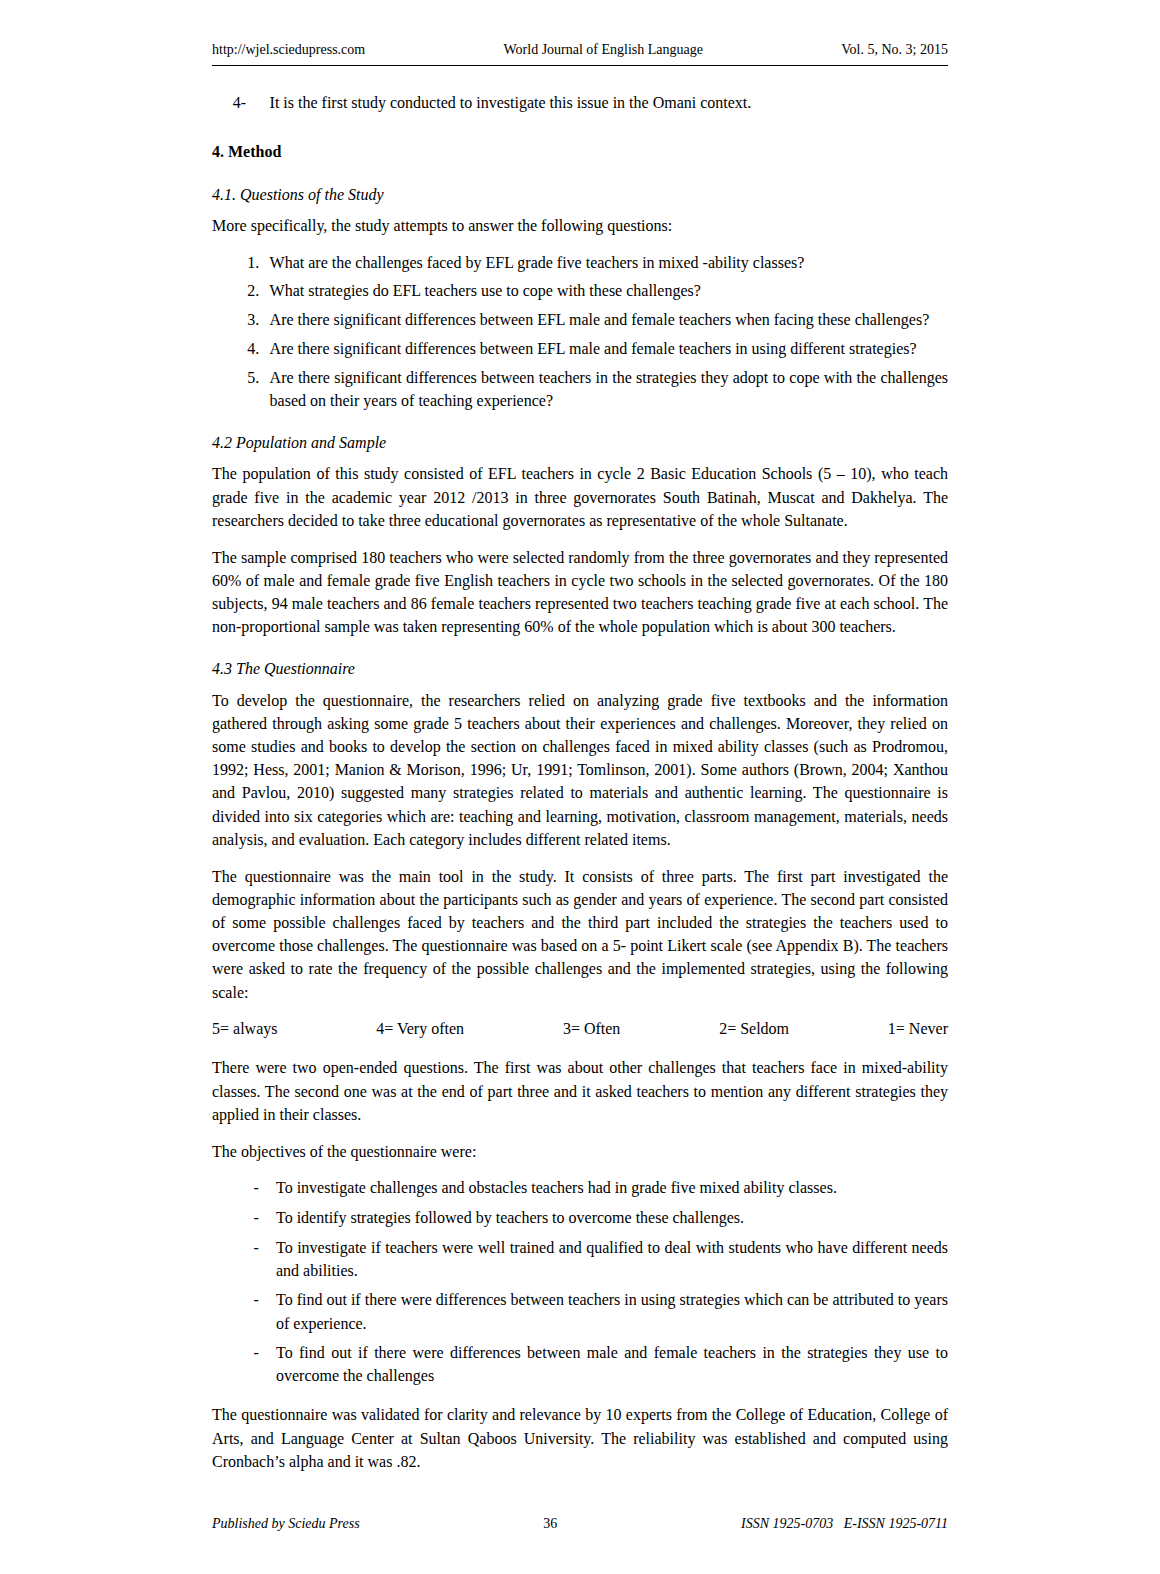http://wjel.sciedupress.com
World Journal of English Language
Vol. 5, No. 3; 2015
It is the first study conducted to investigate this issue in the Omani context.
4. Method
4.1. Questions of the Study
More specifically, the study attempts to answer the following questions:
What are the challenges faced by EFL grade five teachers in mixed -ability classes?
What strategies do EFL teachers use to cope with these challenges?
Are there significant differences between EFL male and female teachers when facing these challenges?
Are there significant differences between EFL male and female teachers in using different strategies?
Are there significant differences between teachers in the strategies they adopt to cope with the challenges based on their years of teaching experience?
4.2 Population and Sample
The population of this study consisted of EFL teachers in cycle 2 Basic Education Schools (5 – 10), who teach grade five in the academic year 2012 /2013 in three governorates South Batinah, Muscat and Dakhelya. The researchers decided to take three educational governorates as representative of the whole Sultanate.
The sample comprised 180 teachers who were selected randomly from the three governorates and they represented 60% of male and female grade five English teachers in cycle two schools in the selected governorates. Of the 180 subjects, 94 male teachers and 86 female teachers represented two teachers teaching grade five at each school. The non-proportional sample was taken representing 60% of the whole population which is about 300 teachers.
4.3 The Questionnaire
To develop the questionnaire, the researchers relied on analyzing grade five textbooks and the information gathered through asking some grade 5 teachers about their experiences and challenges. Moreover, they relied on some studies and books to develop the section on challenges faced in mixed ability classes (such as Prodromou, 1992; Hess, 2001; Manion & Morison, 1996; Ur, 1991; Tomlinson, 2001). Some authors (Brown, 2004; Xanthou and Pavlou, 2010) suggested many strategies related to materials and authentic learning. The questionnaire is divided into six categories which are: teaching and learning, motivation, classroom management, materials, needs analysis, and evaluation. Each category includes different related items.
The questionnaire was the main tool in the study. It consists of three parts. The first part investigated the demographic information about the participants such as gender and years of experience. The second part consisted of some possible challenges faced by teachers and the third part included the strategies the teachers used to overcome those challenges. The questionnaire was based on a 5- point Likert scale (see Appendix B). The teachers were asked to rate the frequency of the possible challenges and the implemented strategies, using the following scale:
5= always 4= Very often 3= Often 2= Seldom 1= Never
There were two open-ended questions. The first was about other challenges that teachers face in mixed-ability classes. The second one was at the end of part three and it asked teachers to mention any different strategies they applied in their classes.
The objectives of the questionnaire were:
To investigate challenges and obstacles teachers had in grade five mixed ability classes.
To identify strategies followed by teachers to overcome these challenges.
To investigate if teachers were well trained and qualified to deal with students who have different needs and abilities.
To find out if there were differences between teachers in using strategies which can be attributed to years of experience.
To find out if there were differences between male and female teachers in the strategies they use to overcome the challenges
The questionnaire was validated for clarity and relevance by 10 experts from the College of Education, College of Arts, and Language Center at Sultan Qaboos University. The reliability was established and computed using Cronbach’s alpha and it was .82.
Published by Sciedu Press
36
ISSN 1925-0703 E-ISSN 1925-0711